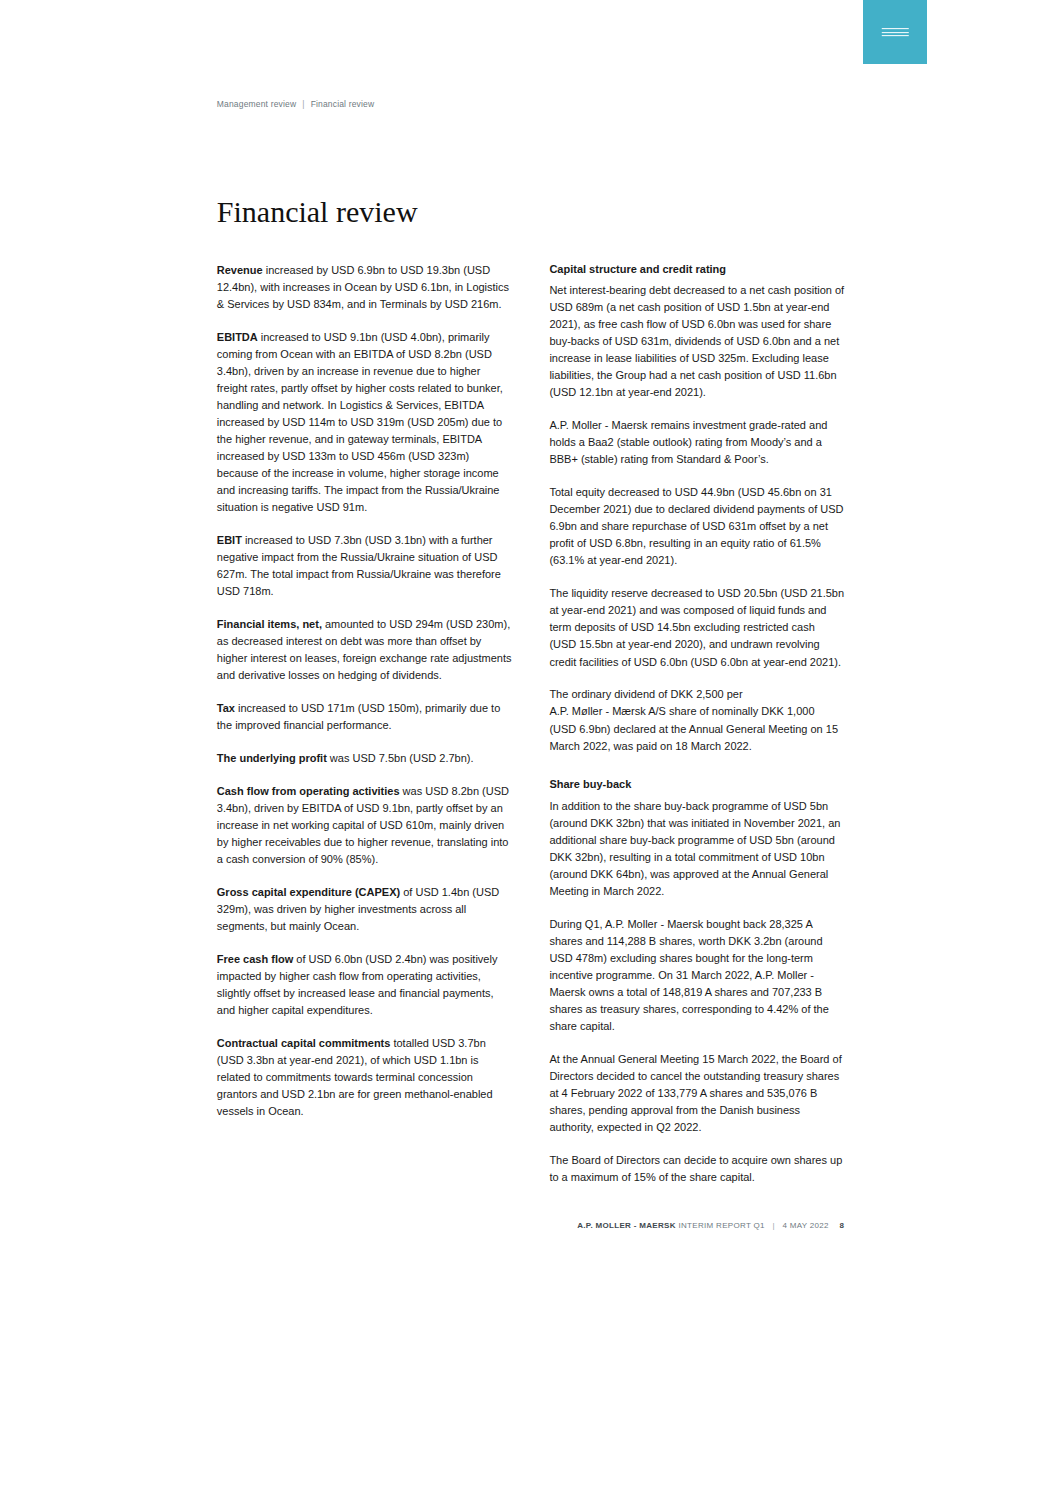Management review|Financial review
Financial review
Revenue increased by USD 6.9bn to USD 19.3bn (USD 12.4bn), with increases in Ocean by USD 6.1bn, in Logistics & Services by USD 834m, and in Terminals by USD 216m.
EBITDA increased to USD 9.1bn (USD 4.0bn), primarily coming from Ocean with an EBITDA of USD 8.2bn (USD 3.4bn), driven by an increase in revenue due to higher freight rates, partly offset by higher costs related to bunker, handling and network. In Logistics & Services, EBITDA increased by USD 114m to USD 319m (USD 205m) due to the higher revenue, and in gateway terminals, EBITDA increased by USD 133m to USD 456m (USD 323m) because of the increase in volume, higher storage income and increasing tariffs. The impact from the Russia/Ukraine situation is negative USD 91m.
EBIT increased to USD 7.3bn (USD 3.1bn) with a further negative impact from the Russia/Ukraine situation of USD 627m. The total impact from Russia/Ukraine was therefore USD 718m.
Financial items, net, amounted to USD 294m (USD 230m), as decreased interest on debt was more than offset by higher interest on leases, foreign exchange rate adjustments and derivative losses on hedging of dividends.
Tax increased to USD 171m (USD 150m), primarily due to the improved financial performance.
The underlying profit was USD 7.5bn (USD 2.7bn).
Cash flow from operating activities was USD 8.2bn (USD 3.4bn), driven by EBITDA of USD 9.1bn, partly offset by an increase in net working capital of USD 610m, mainly driven by higher receivables due to higher revenue, translating into a cash conversion of 90% (85%).
Gross capital expenditure (CAPEX) of USD 1.4bn (USD 329m), was driven by higher investments across all segments, but mainly Ocean.
Free cash flow of USD 6.0bn (USD 2.4bn) was positively impacted by higher cash flow from operating activities, slightly offset by increased lease and financial payments, and higher capital expenditures.
Contractual capital commitments totalled USD 3.7bn (USD 3.3bn at year-end 2021), of which USD 1.1bn is related to commitments towards terminal concession grantors and USD 2.1bn are for green methanol-enabled vessels in Ocean.
Capital structure and credit rating
Net interest-bearing debt decreased to a net cash position of USD 689m (a net cash position of USD 1.5bn at year-end 2021), as free cash flow of USD 6.0bn was used for share buy-backs of USD 631m, dividends of USD 6.0bn and a net increase in lease liabilities of USD 325m. Excluding lease liabilities, the Group had a net cash position of USD 11.6bn (USD 12.1bn at year-end 2021).
A.P. Moller - Maersk remains investment grade-rated and holds a Baa2 (stable outlook) rating from Moody’s and a BBB+ (stable) rating from Standard & Poor’s.
Total equity decreased to USD 44.9bn (USD 45.6bn on 31 December 2021) due to declared dividend payments of USD 6.9bn and share repurchase of USD 631m offset by a net profit of USD 6.8bn, resulting in an equity ratio of 61.5% (63.1% at year-end 2021).
The liquidity reserve decreased to USD 20.5bn (USD 21.5bn at year-end 2021) and was composed of liquid funds and term deposits of USD 14.5bn excluding restricted cash (USD 15.5bn at year-end 2020), and undrawn revolving credit facilities of USD 6.0bn (USD 6.0bn at year-end 2021).
The ordinary dividend of DKK 2,500 per
A.P. Møller - Mærsk A/S share of nominally DKK 1,000 (USD 6.9bn) declared at the Annual General Meeting on 15 March 2022, was paid on 18 March 2022.
Share buy-back
In addition to the share buy-back programme of USD 5bn (around DKK 32bn) that was initiated in November 2021, an additional share buy-back programme of USD 5bn (around DKK 32bn), resulting in a total commitment of USD 10bn (around DKK 64bn), was approved at the Annual General Meeting in March 2022.
During Q1, A.P. Moller - Maersk bought back 28,325 A shares and 114,288 B shares, worth DKK 3.2bn (around USD 478m) excluding shares bought for the long-term incentive programme. On 31 March 2022, A.P. Moller - Maersk owns a total of 148,819 A shares and 707,233 B shares as treasury shares, corresponding to 4.42% of the share capital.
At the Annual General Meeting 15 March 2022, the Board of Directors decided to cancel the outstanding treasury shares at 4 February 2022 of 133,779 A shares and 535,076 B shares, pending approval from the Danish business authority, expected in Q2 2022.
The Board of Directors can decide to acquire own shares up to a maximum of 15% of the share capital.
A.P. MOLLER - MAERSK INTERIM REPORT Q1 | 4 MAY 2022 8